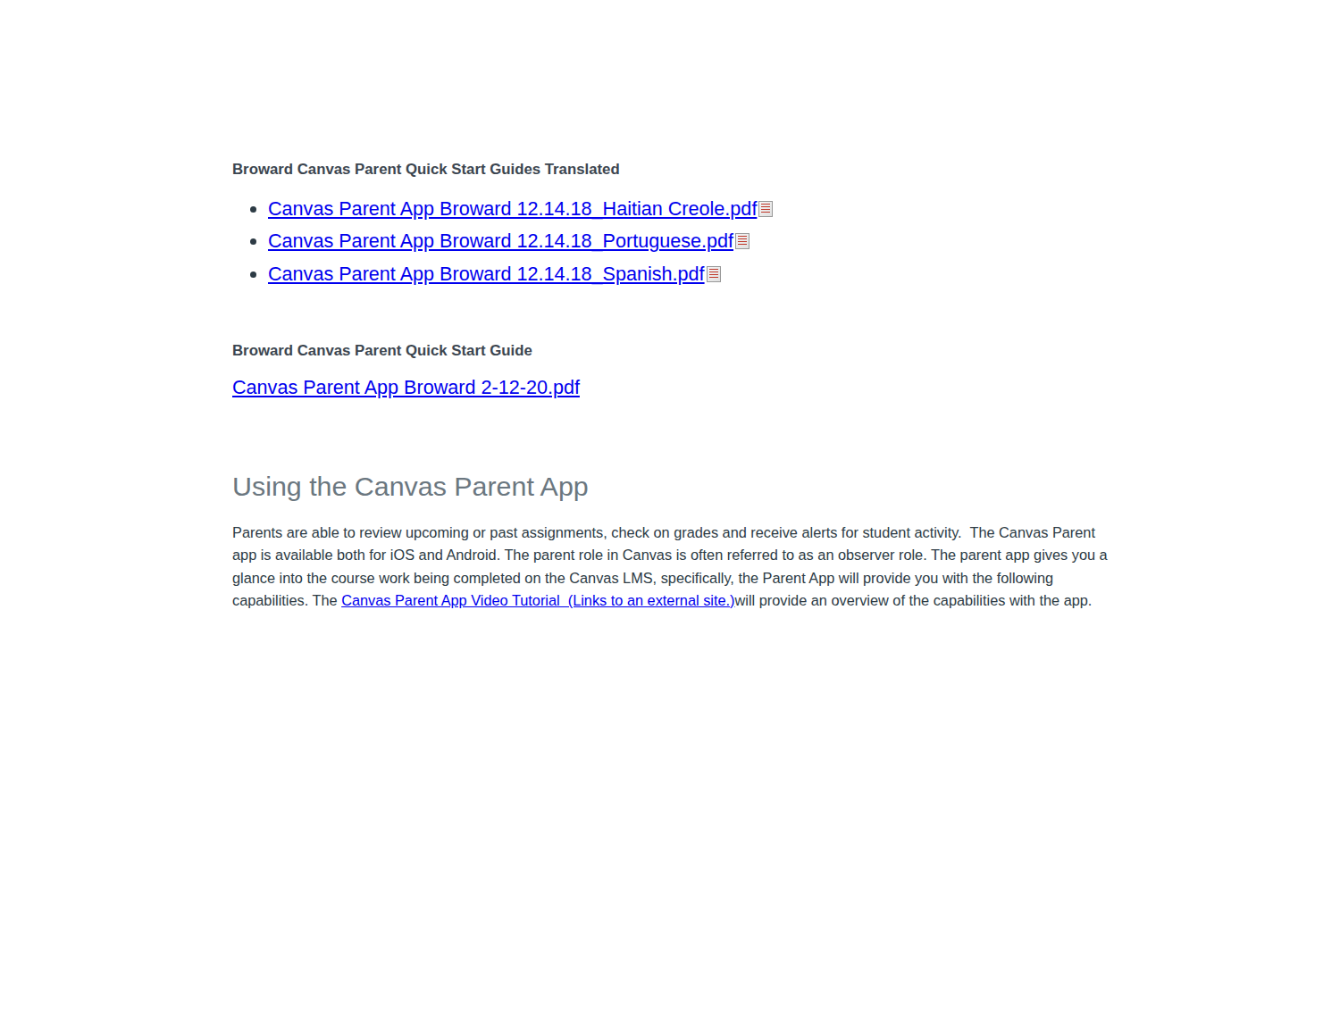Broward Canvas Parent Quick Start Guides Translated
Canvas Parent App Broward 12.14.18_Haitian Creole.pdf
Canvas Parent App Broward 12.14.18_Portuguese.pdf
Canvas Parent App Broward 12.14.18_Spanish.pdf
Broward Canvas Parent Quick Start Guide
Canvas Parent App Broward 2-12-20.pdf
Using the Canvas Parent App
Parents are able to review upcoming or past assignments, check on grades and receive alerts for student activity. The Canvas Parent app is available both for iOS and Android. The parent role in Canvas is often referred to as an observer role. The parent app gives you a glance into the course work being completed on the Canvas LMS, specifically, the Parent App will provide you with the following capabilities. The Canvas Parent App Video Tutorial (Links to an external site.) will provide an overview of the capabilities with the app.